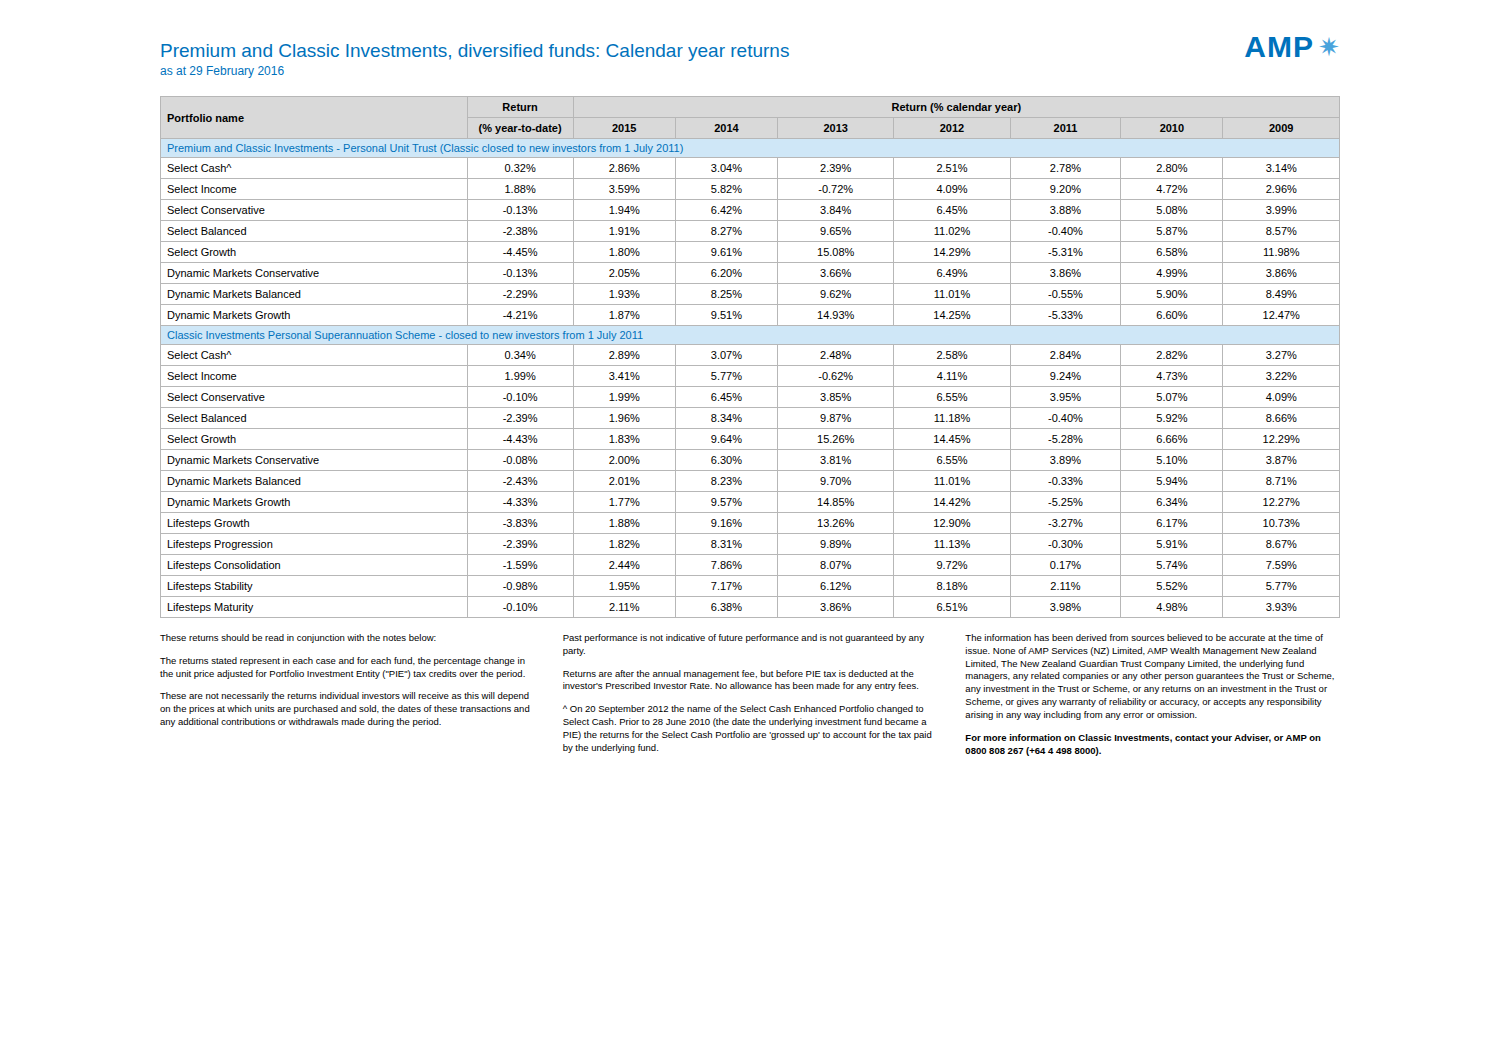Premium and Classic Investments, diversified funds: Calendar year returns
as at 29 February 2016
AMP✷
| Portfolio name | Return | Return (% calendar year) |
| --- | --- | --- |
| (% year-to-date) | 2015 | 2014 | 2013 | 2012 | 2011 | 2010 | 2009 |
| Premium and Classic Investments - Personal Unit Trust (Classic closed to new investors from 1 July 2011) |
| Select Cash^ | 0.32% | 2.86% | 3.04% | 2.39% | 2.51% | 2.78% | 2.80% | 3.14% |
| Select Income | 1.88% | 3.59% | 5.82% | -0.72% | 4.09% | 9.20% | 4.72% | 2.96% |
| Select Conservative | -0.13% | 1.94% | 6.42% | 3.84% | 6.45% | 3.88% | 5.08% | 3.99% |
| Select Balanced | -2.38% | 1.91% | 8.27% | 9.65% | 11.02% | -0.40% | 5.87% | 8.57% |
| Select Growth | -4.45% | 1.80% | 9.61% | 15.08% | 14.29% | -5.31% | 6.58% | 11.98% |
| Dynamic Markets Conservative | -0.13% | 2.05% | 6.20% | 3.66% | 6.49% | 3.86% | 4.99% | 3.86% |
| Dynamic Markets Balanced | -2.29% | 1.93% | 8.25% | 9.62% | 11.01% | -0.55% | 5.90% | 8.49% |
| Dynamic Markets Growth | -4.21% | 1.87% | 9.51% | 14.93% | 14.25% | -5.33% | 6.60% | 12.47% |
| Classic Investments Personal Superannuation Scheme - closed to new investors from 1 July 2011 |
| Select Cash^ | 0.34% | 2.89% | 3.07% | 2.48% | 2.58% | 2.84% | 2.82% | 3.27% |
| Select Income | 1.99% | 3.41% | 5.77% | -0.62% | 4.11% | 9.24% | 4.73% | 3.22% |
| Select Conservative | -0.10% | 1.99% | 6.45% | 3.85% | 6.55% | 3.95% | 5.07% | 4.09% |
| Select Balanced | -2.39% | 1.96% | 8.34% | 9.87% | 11.18% | -0.40% | 5.92% | 8.66% |
| Select Growth | -4.43% | 1.83% | 9.64% | 15.26% | 14.45% | -5.28% | 6.66% | 12.29% |
| Dynamic Markets Conservative | -0.08% | 2.00% | 6.30% | 3.81% | 6.55% | 3.89% | 5.10% | 3.87% |
| Dynamic Markets Balanced | -2.43% | 2.01% | 8.23% | 9.70% | 11.01% | -0.33% | 5.94% | 8.71% |
| Dynamic Markets Growth | -4.33% | 1.77% | 9.57% | 14.85% | 14.42% | -5.25% | 6.34% | 12.27% |
| Lifesteps Growth | -3.83% | 1.88% | 9.16% | 13.26% | 12.90% | -3.27% | 6.17% | 10.73% |
| Lifesteps Progression | -2.39% | 1.82% | 8.31% | 9.89% | 11.13% | -0.30% | 5.91% | 8.67% |
| Lifesteps Consolidation | -1.59% | 2.44% | 7.86% | 8.07% | 9.72% | 0.17% | 5.74% | 7.59% |
| Lifesteps Stability | -0.98% | 1.95% | 7.17% | 6.12% | 8.18% | 2.11% | 5.52% | 5.77% |
| Lifesteps Maturity | -0.10% | 2.11% | 6.38% | 3.86% | 6.51% | 3.98% | 4.98% | 3.93% |
These returns should be read in conjunction with the notes below:
The returns stated represent in each case and for each fund, the percentage change in the unit price adjusted for Portfolio Investment Entity ("PIE") tax credits over the period.
These are not necessarily the returns individual investors will receive as this will depend on the prices at which units are purchased and sold, the dates of these transactions and any additional contributions or withdrawals made during the period.
Past performance is not indicative of future performance and is not guaranteed by any party.
Returns are after the annual management fee, but before PIE tax is deducted at the investor's Prescribed Investor Rate. No allowance has been made for any entry fees.
^ On 20 September 2012 the name of the Select Cash Enhanced Portfolio changed to Select Cash. Prior to 28 June 2010 (the date the underlying investment fund became a PIE) the returns for the Select Cash Portfolio are 'grossed up' to account for the tax paid by the underlying fund.
The information has been derived from sources believed to be accurate at the time of issue. None of AMP Services (NZ) Limited, AMP Wealth Management New Zealand Limited, The New Zealand Guardian Trust Company Limited, the underlying fund managers, any related companies or any other person guarantees the Trust or Scheme, any investment in the Trust or Scheme, or any returns on an investment in the Trust or Scheme, or gives any warranty of reliability or accuracy, or accepts any responsibility arising in any way including from any error or omission.
For more information on Classic Investments, contact your Adviser, or AMP on 0800 808 267 (+64 4 498 8000).